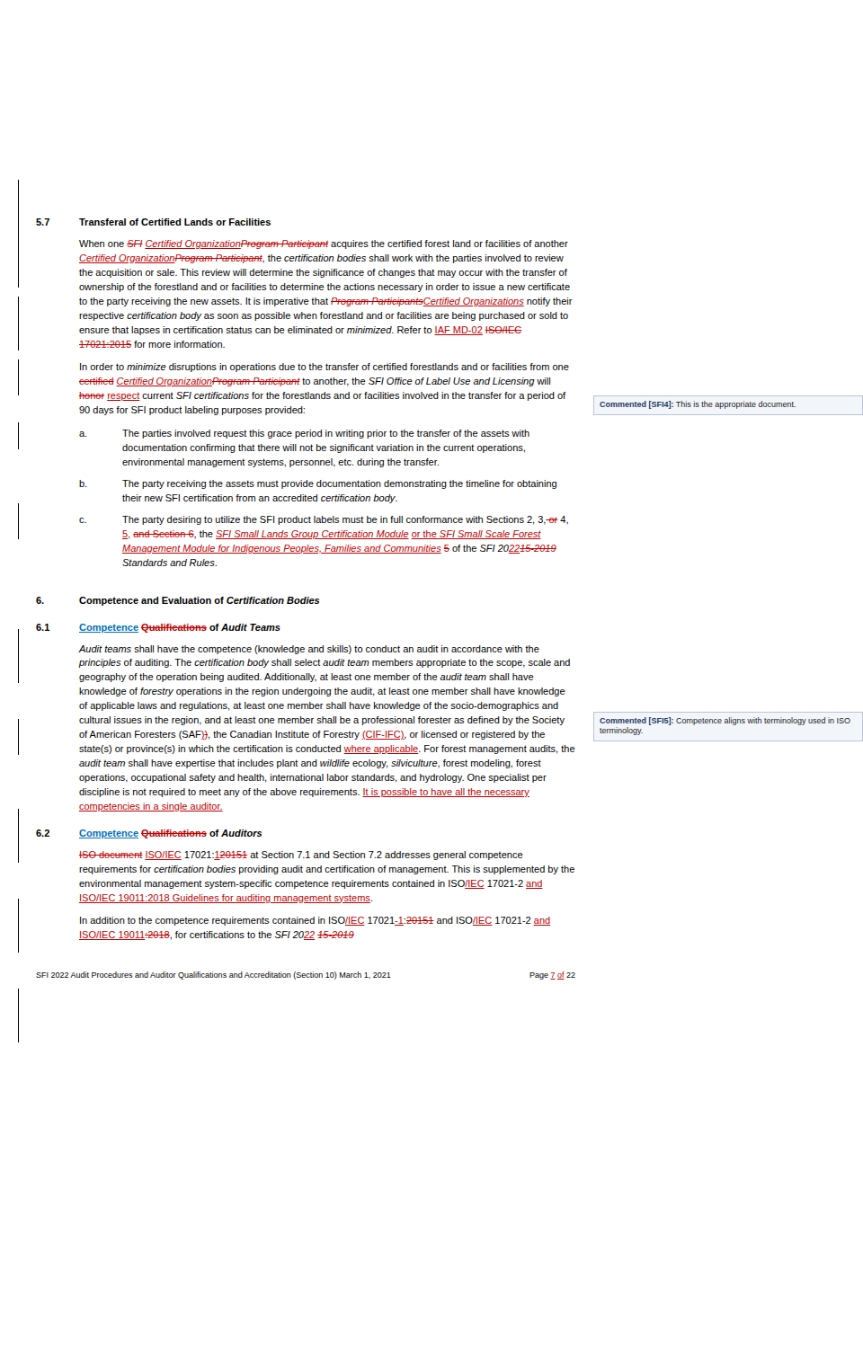5.7 Transferal of Certified Lands or Facilities
When one SFI Certified Organization Program Participant acquires the certified forest land or facilities of another Certified Organization Program Participant, the certification bodies shall work with the parties involved to review the acquisition or sale. This review will determine the significance of changes that may occur with the transfer of ownership of the forestland and or facilities to determine the actions necessary in order to issue a new certificate to the party receiving the new assets. It is imperative that Program Participants Certified Organizations notify their respective certification body as soon as possible when forestland and or facilities are being purchased or sold to ensure that lapses in certification status can be eliminated or minimized. Refer to IAF MD-02 ISO/IEC 17021:2015 for more information.
In order to minimize disruptions in operations due to the transfer of certified forestlands and or facilities from one certified Certified Organization Program Participant to another, the SFI Office of Label Use and Licensing will honor respect current SFI certifications for the forestlands and or facilities involved in the transfer for a period of 90 days for SFI product labeling purposes provided:
a.
The parties involved request this grace period in writing prior to the transfer of the assets with documentation confirming that there will not be significant variation in the current operations, environmental management systems, personnel, etc. during the transfer.
b.
The party receiving the assets must provide documentation demonstrating the timeline for obtaining their new SFI certification from an accredited certification body.
c.
The party desiring to utilize the SFI product labels must be in full conformance with Sections 2, 3, or 4, 5, and Section 6, the SFI Small Lands Group Certification Module or the SFI Small Scale Forest Management Module for Indigenous Peoples, Families and Communities 5 of the SFI 202215-2019 Standards and Rules.
6. Competence and Evaluation of Certification Bodies
6.1 Competence Qualifications of Audit Teams
Audit teams shall have the competence (knowledge and skills) to conduct an audit in accordance with the principles of auditing. The certification body shall select audit team members appropriate to the scope, scale and geography of the operation being audited. Additionally, at least one member of the audit team shall have knowledge of forestry operations in the region undergoing the audit, at least one member shall have knowledge of applicable laws and regulations, at least one member shall have knowledge of the socio-demographics and cultural issues in the region, and at least one member shall be a professional forester as defined by the Society of American Foresters (SAF)), the Canadian Institute of Forestry (CIF-IFC), or licensed or registered by the state(s) or province(s) in which the certification is conducted where applicable. For forest management audits, the audit team shall have expertise that includes plant and wildlife ecology, silviculture, forest modeling, forest operations, occupational safety and health, international labor standards, and hydrology. One specialist per discipline is not required to meet any of the above requirements. It is possible to have all the necessary competencies in a single auditor.
6.2 Competence Qualifications of Auditors
ISO document ISO/IEC 17021:120151 at Section 7.1 and Section 7.2 addresses general competence requirements for certification bodies providing audit and certification of management. This is supplemented by the environmental management system-specific competence requirements contained in ISO/IEC 17021-2 and ISO/IEC 19011:2018 Guidelines for auditing management systems.
In addition to the competence requirements contained in ISO/IEC 17021-1:20151 and ISO/IEC 17021-2 and ISO/IEC 19011:2018, for certifications to the SFI 2022 15-2019
Commented [SFI4]: This is the appropriate document.
Commented [SFI5]: Competence aligns with terminology used in ISO terminology.
SFI 2022 Audit Procedures and Auditor Qualifications and Accreditation (Section 10) March 1, 2021
Page 7 of 22